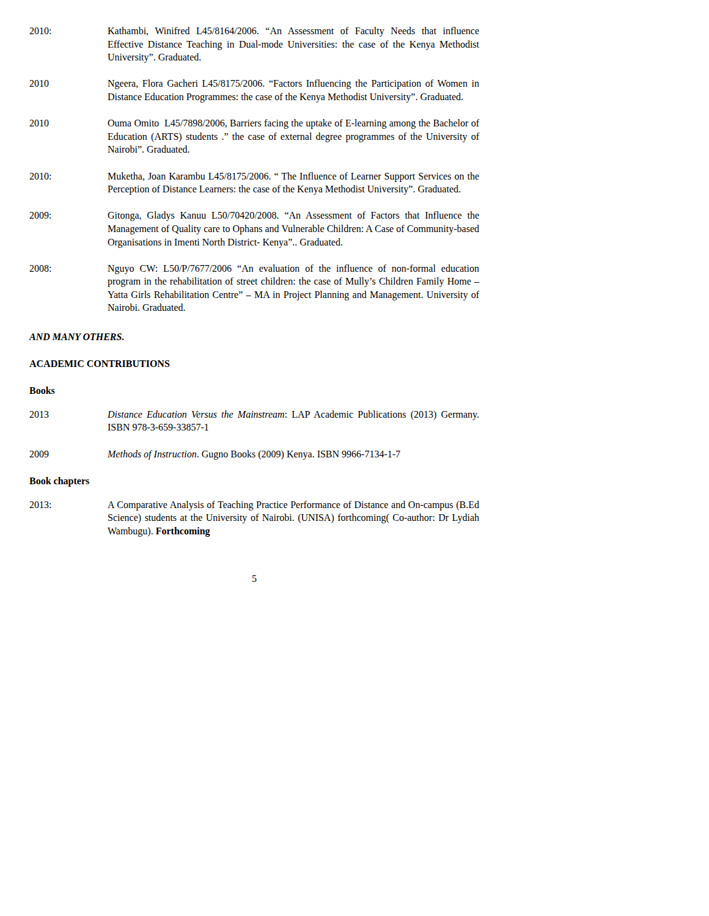2010:
Kathambi, Winifred L45/8164/2006. “An Assessment of Faculty Needs that influence Effective Distance Teaching in Dual-mode Universities: the case of the Kenya Methodist University”. Graduated.
2010
Ngeera, Flora Gacheri L45/8175/2006. “Factors Influencing the Participation of Women in Distance Education Programmes: the case of the Kenya Methodist University”. Graduated.
2010
Ouma Omito L45/7898/2006, Barriers facing the uptake of E-learning among the Bachelor of Education (ARTS) students .” the case of external degree programmes of the University of Nairobi”. Graduated.
2010:
Muketha, Joan Karambu L45/8175/2006. “ The Influence of Learner Support Services on the Perception of Distance Learners: the case of the Kenya Methodist University”. Graduated.
2009:
Gitonga, Gladys Kanuu L50/70420/2008. “An Assessment of Factors that Influence the Management of Quality care to Ophans and Vulnerable Children: A Case of Community-based Organisations in Imenti North District- Kenya”.. Graduated.
2008:
Nguyo CW: L50/P/7677/2006 “An evaluation of the influence of non-formal education program in the rehabilitation of street children: the case of Mully’s Children Family Home – Yatta Girls Rehabilitation Centre” – MA in Project Planning and Management. University of Nairobi. Graduated.
AND MANY OTHERS.
ACADEMIC CONTRIBUTIONS
Books
2013
Distance Education Versus the Mainstream: LAP Academic Publications (2013) Germany. ISBN 978-3-659-33857-1
2009
Methods of Instruction. Gugno Books (2009) Kenya. ISBN 9966-7134-1-7
Book chapters
2013:
A Comparative Analysis of Teaching Practice Performance of Distance and On-campus (B.Ed Science) students at the University of Nairobi. (UNISA) forthcoming( Co-author: Dr Lydiah Wambugu). Forthcoming
5